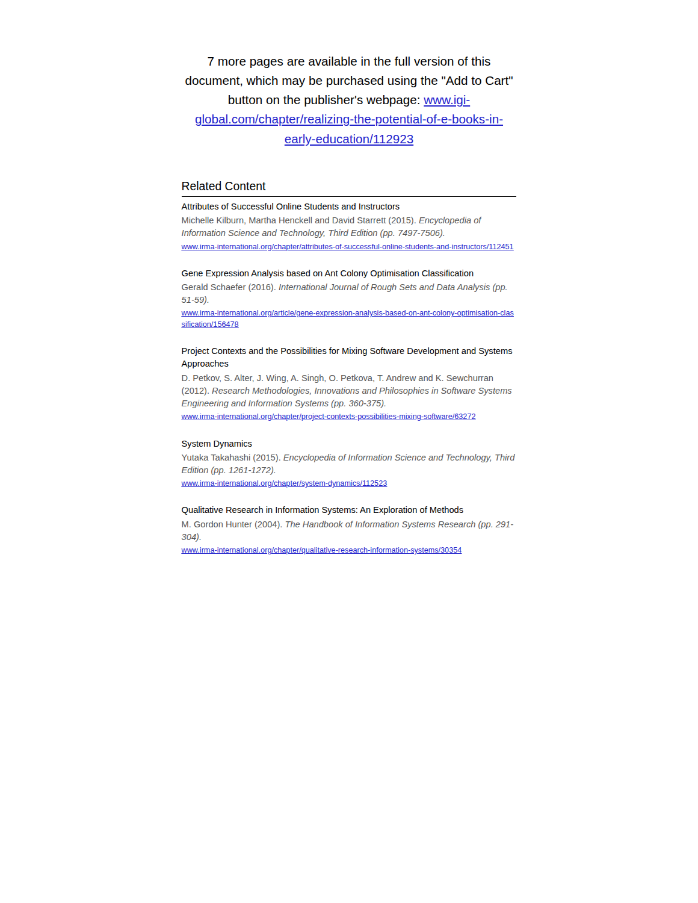7 more pages are available in the full version of this document, which may be purchased using the "Add to Cart" button on the publisher's webpage: www.igi-global.com/chapter/realizing-the-potential-of-e-books-in-early-education/112923
Related Content
Attributes of Successful Online Students and Instructors Michelle Kilburn, Martha Henckell and David Starrett (2015). Encyclopedia of Information Science and Technology, Third Edition (pp. 7497-7506). www.irma-international.org/chapter/attributes-of-successful-online-students-and-instructors/112451
Gene Expression Analysis based on Ant Colony Optimisation Classification Gerald Schaefer (2016). International Journal of Rough Sets and Data Analysis (pp. 51-59). www.irma-international.org/article/gene-expression-analysis-based-on-ant-colony-optimisation-classification/156478
Project Contexts and the Possibilities for Mixing Software Development and Systems Approaches D. Petkov, S. Alter, J. Wing, A. Singh, O. Petkova, T. Andrew and K. Sewchurran (2012). Research Methodologies, Innovations and Philosophies in Software Systems Engineering and Information Systems (pp. 360-375). www.irma-international.org/chapter/project-contexts-possibilities-mixing-software/63272
System Dynamics Yutaka Takahashi (2015). Encyclopedia of Information Science and Technology, Third Edition (pp. 1261-1272). www.irma-international.org/chapter/system-dynamics/112523
Qualitative Research in Information Systems: An Exploration of Methods M. Gordon Hunter (2004). The Handbook of Information Systems Research (pp. 291-304). www.irma-international.org/chapter/qualitative-research-information-systems/30354